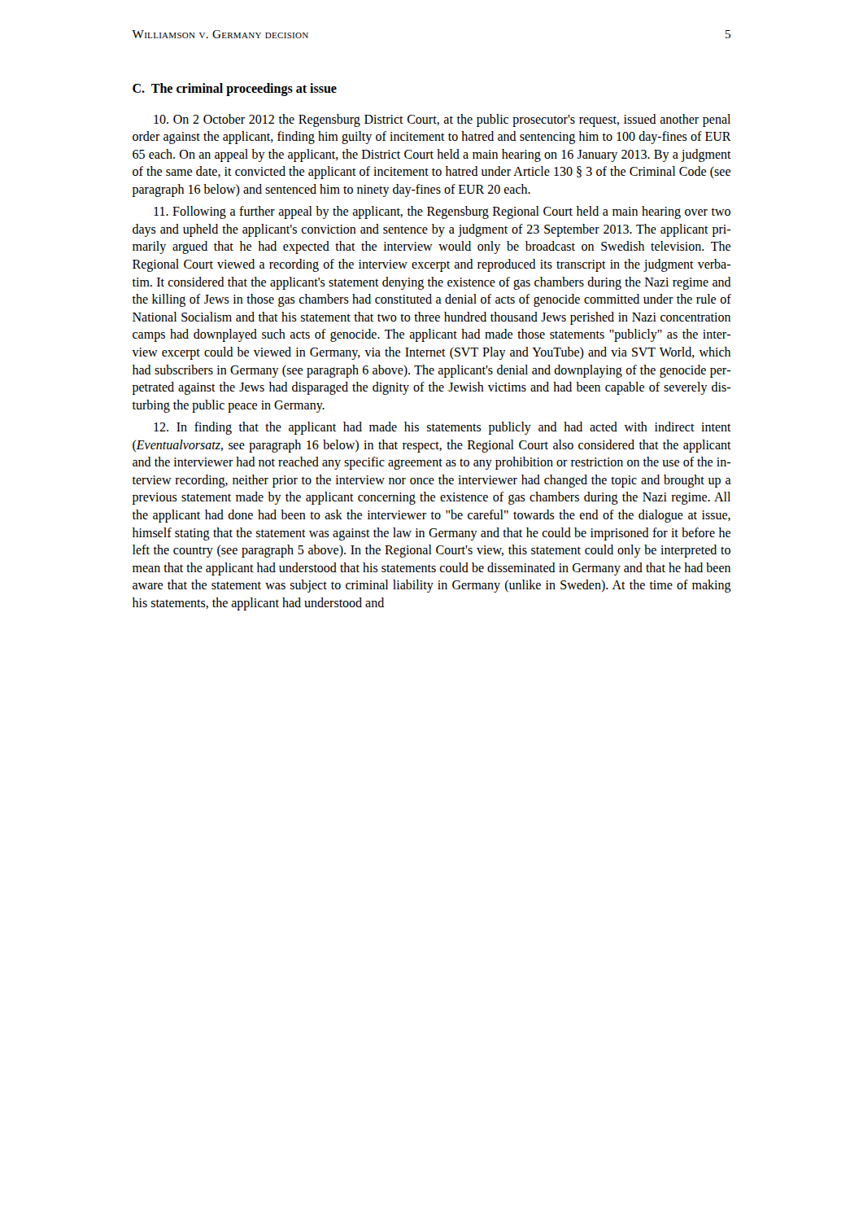Williamson v. Germany decision 5
C. The criminal proceedings at issue
10. On 2 October 2012 the Regensburg District Court, at the public prosecutor's request, issued another penal order against the applicant, finding him guilty of incitement to hatred and sentencing him to 100 day-fines of EUR 65 each. On an appeal by the applicant, the District Court held a main hearing on 16 January 2013. By a judgment of the same date, it convicted the applicant of incitement to hatred under Article 130 § 3 of the Criminal Code (see paragraph 16 below) and sentenced him to ninety day-fines of EUR 20 each.
11. Following a further appeal by the applicant, the Regensburg Regional Court held a main hearing over two days and upheld the applicant's conviction and sentence by a judgment of 23 September 2013. The applicant primarily argued that he had expected that the interview would only be broadcast on Swedish television. The Regional Court viewed a recording of the interview excerpt and reproduced its transcript in the judgment verbatim. It considered that the applicant's statement denying the existence of gas chambers during the Nazi regime and the killing of Jews in those gas chambers had constituted a denial of acts of genocide committed under the rule of National Socialism and that his statement that two to three hundred thousand Jews perished in Nazi concentration camps had downplayed such acts of genocide. The applicant had made those statements "publicly" as the interview excerpt could be viewed in Germany, via the Internet (SVT Play and YouTube) and via SVT World, which had subscribers in Germany (see paragraph 6 above). The applicant's denial and downplaying of the genocide perpetrated against the Jews had disparaged the dignity of the Jewish victims and had been capable of severely disturbing the public peace in Germany.
12. In finding that the applicant had made his statements publicly and had acted with indirect intent (Eventualvorsatz, see paragraph 16 below) in that respect, the Regional Court also considered that the applicant and the interviewer had not reached any specific agreement as to any prohibition or restriction on the use of the interview recording, neither prior to the interview nor once the interviewer had changed the topic and brought up a previous statement made by the applicant concerning the existence of gas chambers during the Nazi regime. All the applicant had done had been to ask the interviewer to "be careful" towards the end of the dialogue at issue, himself stating that the statement was against the law in Germany and that he could be imprisoned for it before he left the country (see paragraph 5 above). In the Regional Court's view, this statement could only be interpreted to mean that the applicant had understood that his statements could be disseminated in Germany and that he had been aware that the statement was subject to criminal liability in Germany (unlike in Sweden). At the time of making his statements, the applicant had understood and